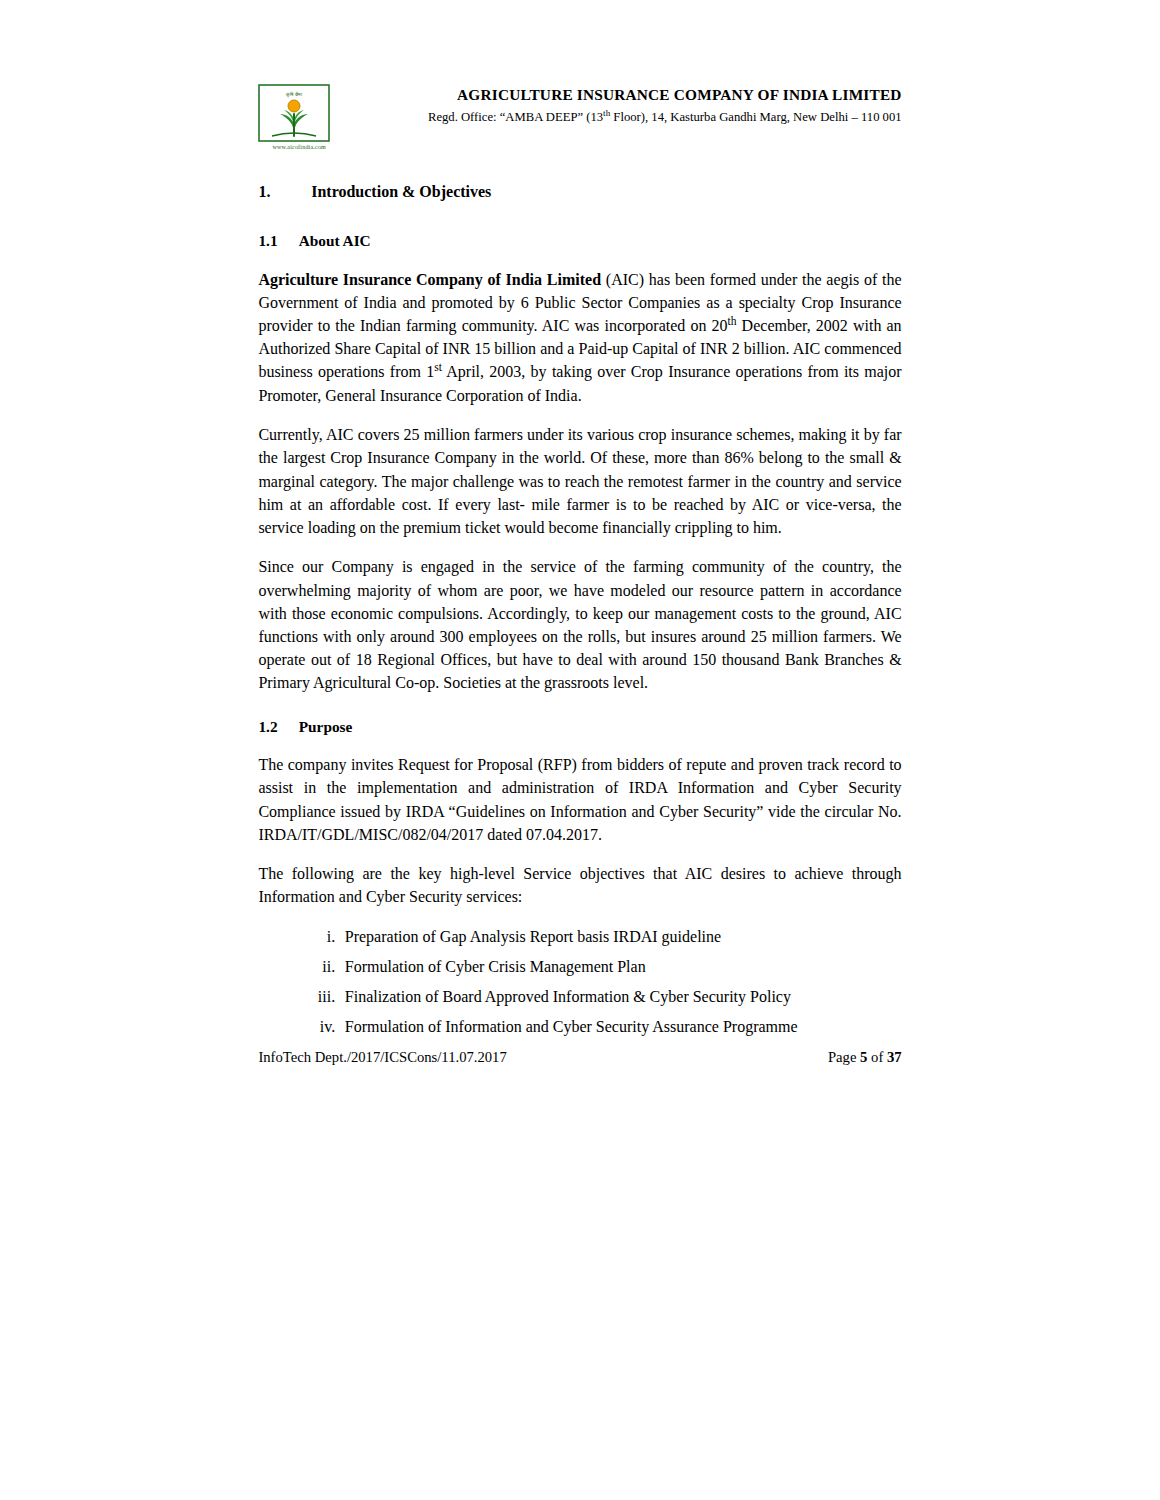कृषि बीमा
www.aicofindia.com
AGRICULTURE INSURANCE COMPANY OF INDIA LIMITED
Regd. Office: “AMBA DEEP” (13th Floor), 14, Kasturba Gandhi Marg, New Delhi – 110 001
1. Introduction & Objectives
1.1 About AIC
Agriculture Insurance Company of India Limited (AIC) has been formed under the aegis of the Government of India and promoted by 6 Public Sector Companies as a specialty Crop Insurance provider to the Indian farming community. AIC was incorporated on 20th December, 2002 with an Authorized Share Capital of INR 15 billion and a Paid-up Capital of INR 2 billion. AIC commenced business operations from 1st April, 2003, by taking over Crop Insurance operations from its major Promoter, General Insurance Corporation of India.
Currently, AIC covers 25 million farmers under its various crop insurance schemes, making it by far the largest Crop Insurance Company in the world. Of these, more than 86% belong to the small & marginal category. The major challenge was to reach the remotest farmer in the country and service him at an affordable cost. If every last- mile farmer is to be reached by AIC or vice-versa, the service loading on the premium ticket would become financially crippling to him.
Since our Company is engaged in the service of the farming community of the country, the overwhelming majority of whom are poor, we have modeled our resource pattern in accordance with those economic compulsions. Accordingly, to keep our management costs to the ground, AIC functions with only around 300 employees on the rolls, but insures around 25 million farmers. We operate out of 18 Regional Offices, but have to deal with around 150 thousand Bank Branches & Primary Agricultural Co-op. Societies at the grassroots level.
1.2 Purpose
The company invites Request for Proposal (RFP) from bidders of repute and proven track record to assist in the implementation and administration of IRDA Information and Cyber Security Compliance issued by IRDA “Guidelines on Information and Cyber Security” vide the circular No. IRDA/IT/GDL/MISC/082/04/2017 dated 07.04.2017.
The following are the key high-level Service objectives that AIC desires to achieve through Information and Cyber Security services:
Preparation of Gap Analysis Report basis IRDAI guideline
Formulation of Cyber Crisis Management Plan
Finalization of Board Approved Information & Cyber Security Policy
Formulation of Information and Cyber Security Assurance Programme
InfoTech Dept./2017/ICSCons/11.07.2017
Page 5 of 37